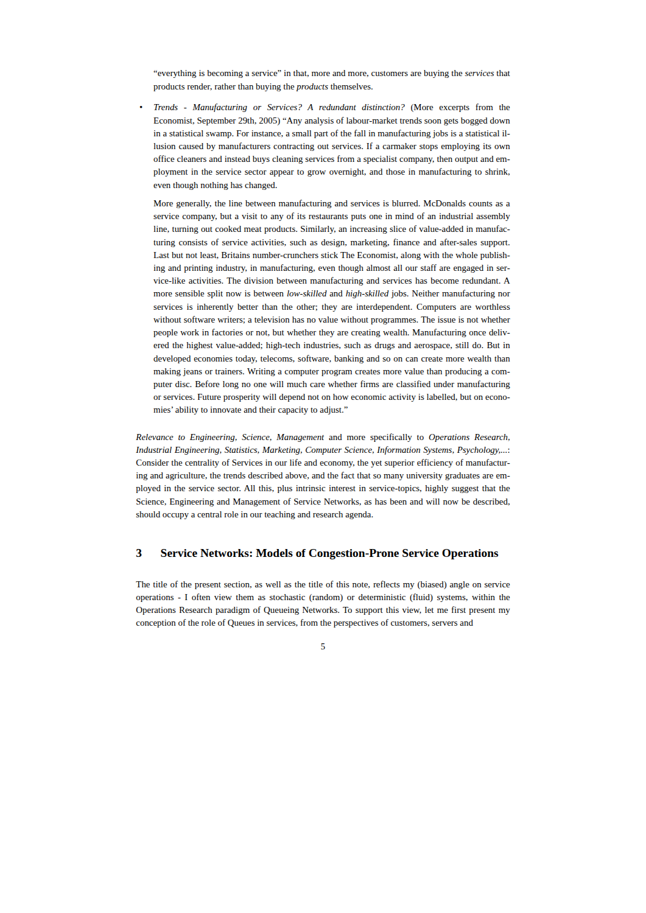“everything is becoming a service” in that, more and more, customers are buying the services that products render, rather than buying the products themselves.
Trends - Manufacturing or Services? A redundant distinction? (More excerpts from the Economist, September 29th, 2005) “Any analysis of labour-market trends soon gets bogged down in a statistical swamp. For instance, a small part of the fall in manufacturing jobs is a statistical illusion caused by manufacturers contracting out services. If a carmaker stops employing its own office cleaners and instead buys cleaning services from a specialist company, then output and employment in the service sector appear to grow overnight, and those in manufacturing to shrink, even though nothing has changed.
More generally, the line between manufacturing and services is blurred. McDonalds counts as a service company, but a visit to any of its restaurants puts one in mind of an industrial assembly line, turning out cooked meat products. Similarly, an increasing slice of value-added in manufacturing consists of service activities, such as design, marketing, finance and after-sales support. Last but not least, Britains number-crunchers stick The Economist, along with the whole publishing and printing industry, in manufacturing, even though almost all our staff are engaged in service-like activities. The division between manufacturing and services has become redundant. A more sensible split now is between low-skilled and high-skilled jobs. Neither manufacturing nor services is inherently better than the other; they are interdependent. Computers are worthless without software writers; a television has no value without programmes. The issue is not whether people work in factories or not, but whether they are creating wealth. Manufacturing once delivered the highest value-added; high-tech industries, such as drugs and aerospace, still do. But in developed economies today, telecoms, software, banking and so on can create more wealth than making jeans or trainers. Writing a computer program creates more value than producing a computer disc. Before long no one will much care whether firms are classified under manufacturing or services. Future prosperity will depend not on how economic activity is labelled, but on economies’ ability to innovate and their capacity to adjust.”
Relevance to Engineering, Science, Management and more specifically to Operations Research, Industrial Engineering, Statistics, Marketing, Computer Science, Information Systems, Psychology,...: Consider the centrality of Services in our life and economy, the yet superior efficiency of manufacturing and agriculture, the trends described above, and the fact that so many university graduates are employed in the service sector. All this, plus intrinsic interest in service-topics, highly suggest that the Science, Engineering and Management of Service Networks, as has been and will now be described, should occupy a central role in our teaching and research agenda.
3 Service Networks: Models of Congestion-Prone Service Operations
The title of the present section, as well as the title of this note, reflects my (biased) angle on service operations - I often view them as stochastic (random) or deterministic (fluid) systems, within the Operations Research paradigm of Queueing Networks. To support this view, let me first present my conception of the role of Queues in services, from the perspectives of customers, servers and
5